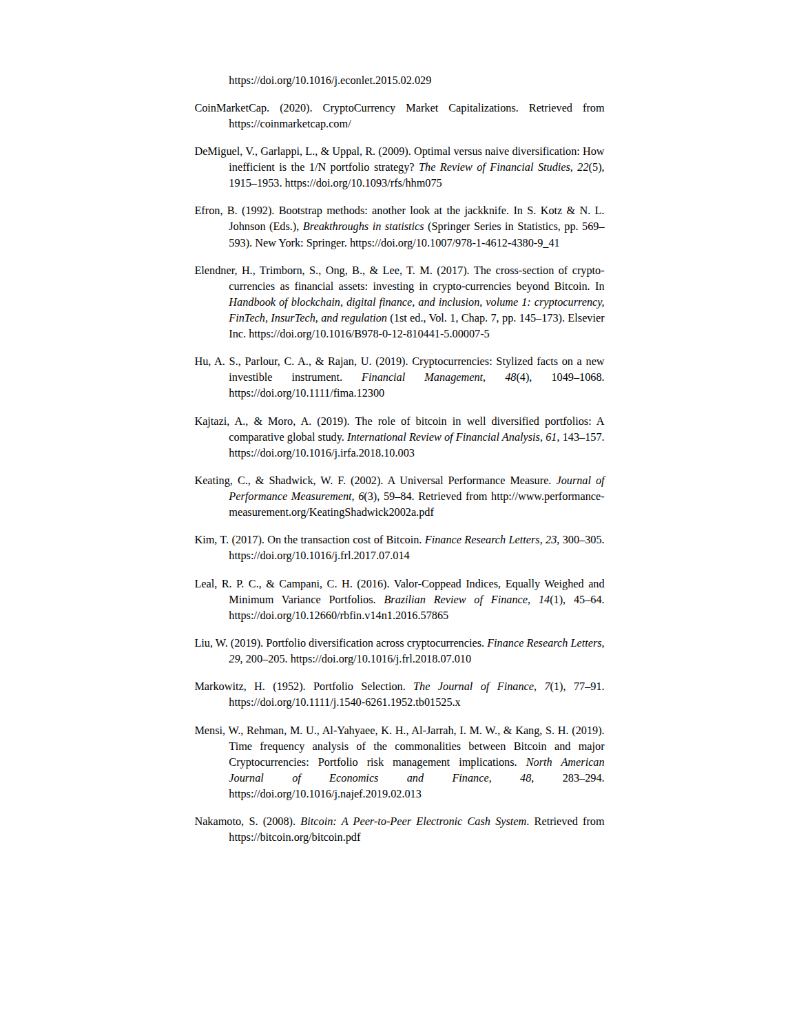https://doi.org/10.1016/j.econlet.2015.02.029
CoinMarketCap. (2020). CryptoCurrency Market Capitalizations. Retrieved from https://coinmarketcap.com/
DeMiguel, V., Garlappi, L., & Uppal, R. (2009). Optimal versus naive diversification: How inefficient is the 1/N portfolio strategy? The Review of Financial Studies, 22(5), 1915–1953. https://doi.org/10.1093/rfs/hhm075
Efron, B. (1992). Bootstrap methods: another look at the jackknife. In S. Kotz & N. L. Johnson (Eds.), Breakthroughs in statistics (Springer Series in Statistics, pp. 569–593). New York: Springer. https://doi.org/10.1007/978-1-4612-4380-9_41
Elendner, H., Trimborn, S., Ong, B., & Lee, T. M. (2017). The cross-section of crypto-currencies as financial assets: investing in crypto-currencies beyond Bitcoin. In Handbook of blockchain, digital finance, and inclusion, volume 1: cryptocurrency, FinTech, InsurTech, and regulation (1st ed., Vol. 1, Chap. 7, pp. 145–173). Elsevier Inc. https://doi.org/10.1016/B978-0-12-810441-5.00007-5
Hu, A. S., Parlour, C. A., & Rajan, U. (2019). Cryptocurrencies: Stylized facts on a new investible instrument. Financial Management, 48(4), 1049–1068. https://doi.org/10.1111/fima.12300
Kajtazi, A., & Moro, A. (2019). The role of bitcoin in well diversified portfolios: A comparative global study. International Review of Financial Analysis, 61, 143–157. https://doi.org/10.1016/j.irfa.2018.10.003
Keating, C., & Shadwick, W. F. (2002). A Universal Performance Measure. Journal of Performance Measurement, 6(3), 59–84. Retrieved from http://www.performance-measurement.org/KeatingShadwick2002a.pdf
Kim, T. (2017). On the transaction cost of Bitcoin. Finance Research Letters, 23, 300–305. https://doi.org/10.1016/j.frl.2017.07.014
Leal, R. P. C., & Campani, C. H. (2016). Valor-Coppead Indices, Equally Weighed and Minimum Variance Portfolios. Brazilian Review of Finance, 14(1), 45–64. https://doi.org/10.12660/rbfin.v14n1.2016.57865
Liu, W. (2019). Portfolio diversification across cryptocurrencies. Finance Research Letters, 29, 200–205. https://doi.org/10.1016/j.frl.2018.07.010
Markowitz, H. (1952). Portfolio Selection. The Journal of Finance, 7(1), 77–91. https://doi.org/10.1111/j.1540-6261.1952.tb01525.x
Mensi, W., Rehman, M. U., Al-Yahyaee, K. H., Al-Jarrah, I. M. W., & Kang, S. H. (2019). Time frequency analysis of the commonalities between Bitcoin and major Cryptocurrencies: Portfolio risk management implications. North American Journal of Economics and Finance, 48, 283–294. https://doi.org/10.1016/j.najef.2019.02.013
Nakamoto, S. (2008). Bitcoin: A Peer-to-Peer Electronic Cash System. Retrieved from https://bitcoin.org/bitcoin.pdf